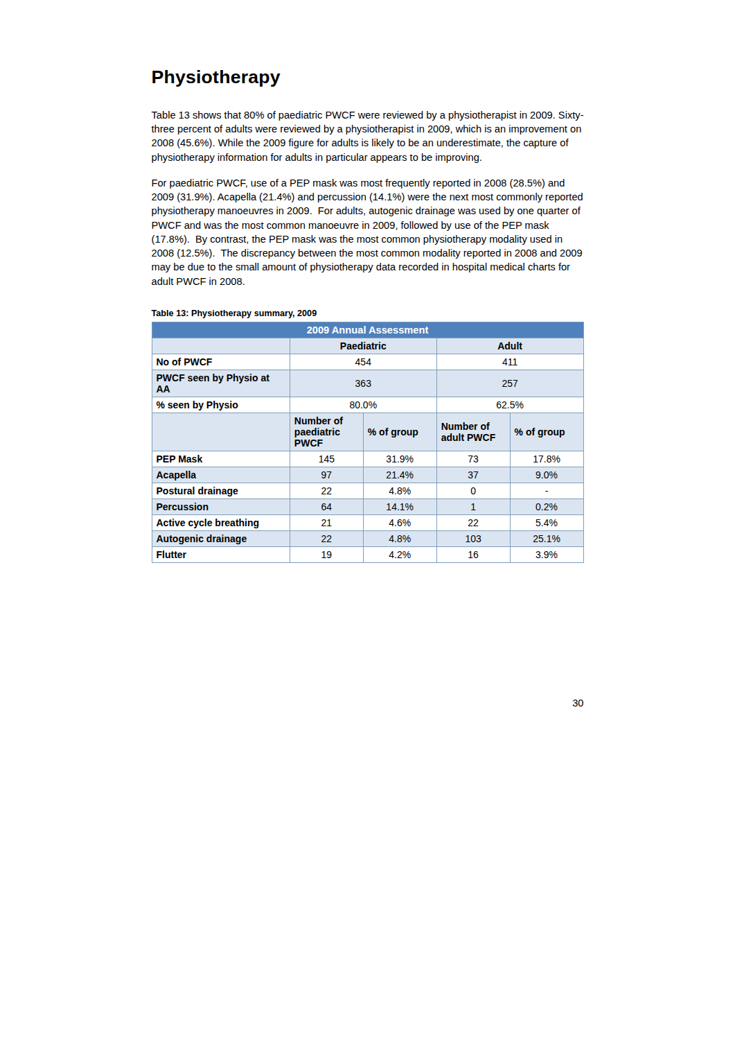Physiotherapy
Table 13 shows that 80% of paediatric PWCF were reviewed by a physiotherapist in 2009. Sixty-three percent of adults were reviewed by a physiotherapist in 2009, which is an improvement on 2008 (45.6%). While the 2009 figure for adults is likely to be an underestimate, the capture of physiotherapy information for adults in particular appears to be improving.
For paediatric PWCF, use of a PEP mask was most frequently reported in 2008 (28.5%) and 2009 (31.9%). Acapella (21.4%) and percussion (14.1%) were the next most commonly reported physiotherapy manoeuvres in 2009. For adults, autogenic drainage was used by one quarter of PWCF and was the most common manoeuvre in 2009, followed by use of the PEP mask (17.8%). By contrast, the PEP mask was the most common physiotherapy modality used in 2008 (12.5%). The discrepancy between the most common modality reported in 2008 and 2009 may be due to the small amount of physiotherapy data recorded in hospital medical charts for adult PWCF in 2008.
Table 13: Physiotherapy summary, 2009
| 2009 Annual Assessment |
| | Paediatric | Adult |
| No of PWCF | 454 | 411 |
| PWCF seen by Physio at AA | 363 | 257 |
| % seen by Physio | 80.0% | 62.5% |
| | Number of paediatric PWCF | % of group | Number of adult PWCF | % of group |
| PEP Mask | 145 | 31.9% | 73 | 17.8% |
| Acapella | 97 | 21.4% | 37 | 9.0% |
| Postural drainage | 22 | 4.8% | 0 | - |
| Percussion | 64 | 14.1% | 1 | 0.2% |
| Active cycle breathing | 21 | 4.6% | 22 | 5.4% |
| Autogenic drainage | 22 | 4.8% | 103 | 25.1% |
| Flutter | 19 | 4.2% | 16 | 3.9% |
30